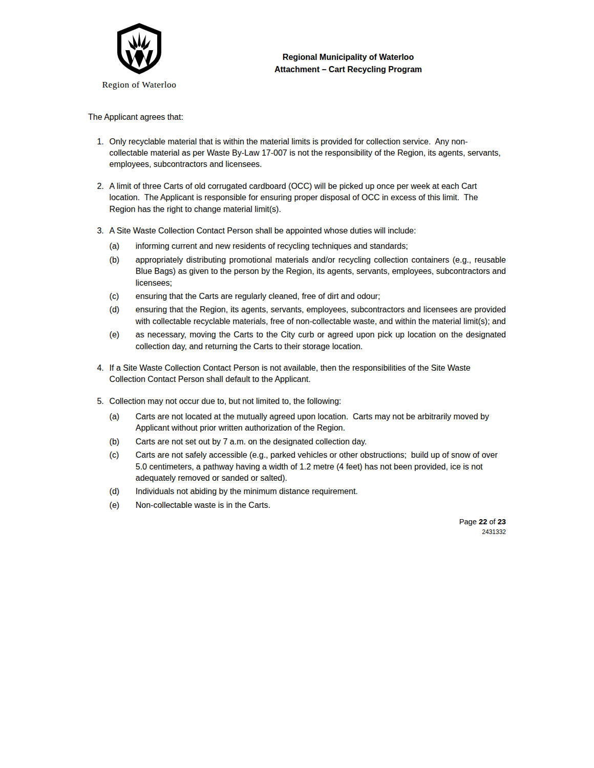Region of Waterloo
Regional Municipality of Waterloo
Attachment – Cart Recycling Program
The Applicant agrees that:
Only recyclable material that is within the material limits is provided for collection service. Any non-collectable material as per Waste By-Law 17-007 is not the responsibility of the Region, its agents, servants, employees, subcontractors and licensees.
A limit of three Carts of old corrugated cardboard (OCC) will be picked up once per week at each Cart location. The Applicant is responsible for ensuring proper disposal of OCC in excess of this limit. The Region has the right to change material limit(s).
A Site Waste Collection Contact Person shall be appointed whose duties will include:
(a) informing current and new residents of recycling techniques and standards;
(b) appropriately distributing promotional materials and/or recycling collection containers (e.g., reusable Blue Bags) as given to the person by the Region, its agents, servants, employees, subcontractors and licensees;
(c) ensuring that the Carts are regularly cleaned, free of dirt and odour;
(d) ensuring that the Region, its agents, servants, employees, subcontractors and licensees are provided with collectable recyclable materials, free of non-collectable waste, and within the material limit(s); and
(e) as necessary, moving the Carts to the City curb or agreed upon pick up location on the designated collection day, and returning the Carts to their storage location.
If a Site Waste Collection Contact Person is not available, then the responsibilities of the Site Waste Collection Contact Person shall default to the Applicant.
Collection may not occur due to, but not limited to, the following:
(a) Carts are not located at the mutually agreed upon location. Carts may not be arbitrarily moved by Applicant without prior written authorization of the Region.
(b) Carts are not set out by 7 a.m. on the designated collection day.
(c) Carts are not safely accessible (e.g., parked vehicles or other obstructions; build up of snow of over 5.0 centimeters, a pathway having a width of 1.2 metre (4 feet) has not been provided, ice is not adequately removed or sanded or salted).
(d) Individuals not abiding by the minimum distance requirement.
(e) Non-collectable waste is in the Carts.
Page 22 of 23
2431332